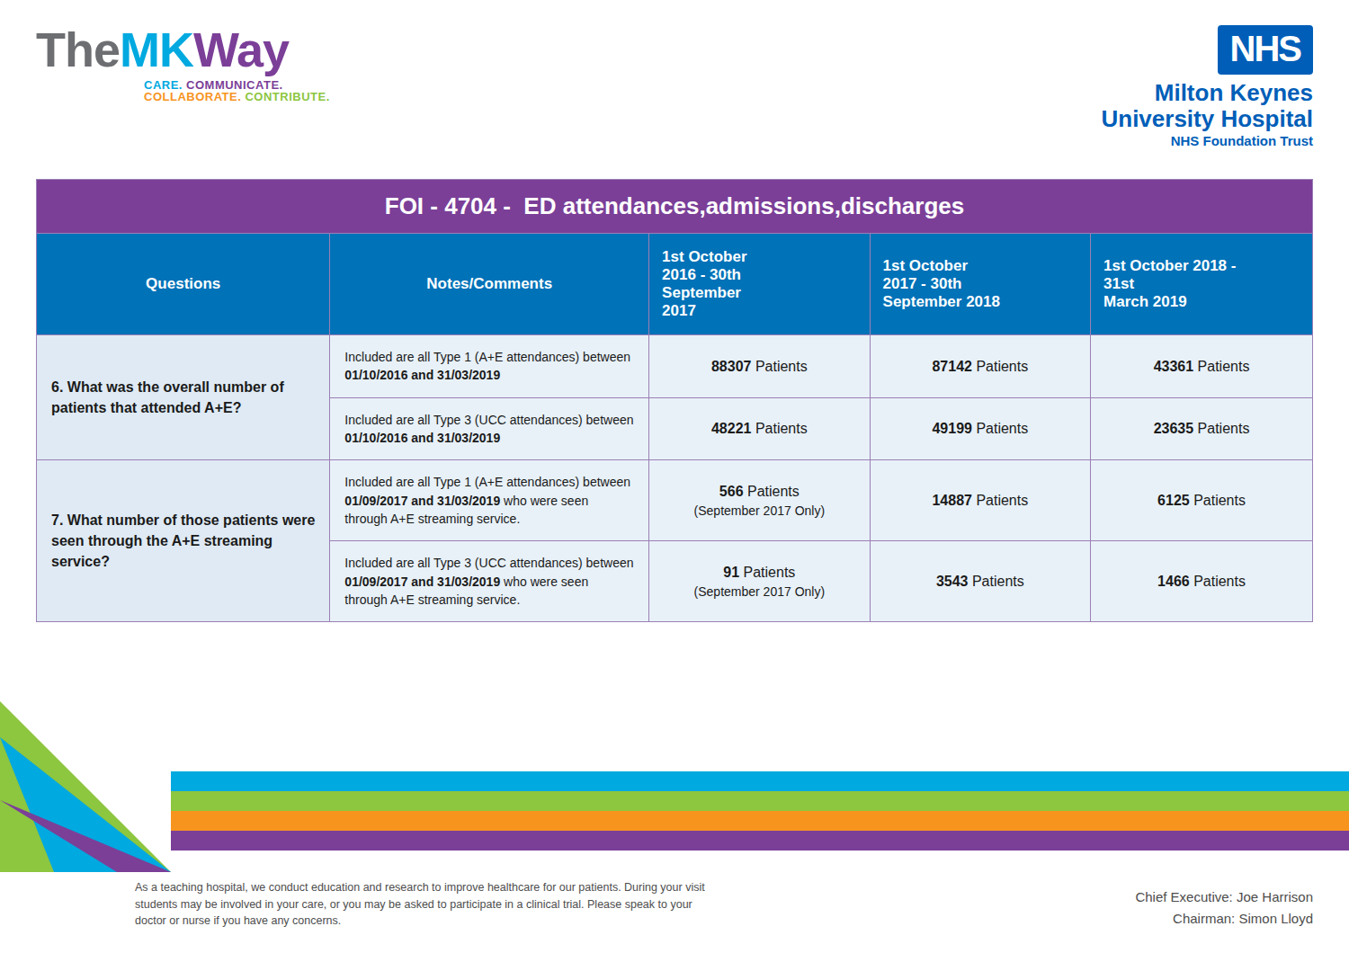TheMK Way
CARE. COMMUNICATE.
COLLABORATE. CONTRIBUTE.
NHS
Milton Keynes
University Hospital
NHS Foundation Trust
FOI - 4704 - ED attendances,admissions,discharges
| Questions | Notes/Comments | 1st October 2016 - 30th September 2017 | 1st October 2017 - 30th September 2018 | 1st October 2018 - 31st March 2019 |
| --- | --- | --- | --- | --- |
| 6. What was the overall number of patients that attended A+E? | Included are all Type 1 (A+E attendances) between 01/10/2016 and 31/03/2019 | 88307 Patients | 87142 Patients | 43361 Patients |
| Included are all Type 3 (UCC attendances) between 01/10/2016 and 31/03/2019 | 48221 Patients | 49199 Patients | 23635 Patients |
| 7. What number of those patients were seen through the A+E streaming service? | Included are all Type 1 (A+E attendances) between 01/09/2017 and 31/03/2019 who were seen through A+E streaming service. | 566 Patients (September 2017 Only) | 14887 Patients | 6125 Patients |
| Included are all Type 3 (UCC attendances) between 01/09/2017 and 31/03/2019 who were seen through A+E streaming service. | 91 Patients (September 2017 Only) | 3543 Patients | 1466 Patients |
As a teaching hospital, we conduct education and research to improve healthcare for our patients. During your visit students may be involved in your care, or you may be asked to participate in a clinical trial. Please speak to your doctor or nurse if you have any concerns.
Chief Executive: Joe Harrison
Chairman: Simon Lloyd